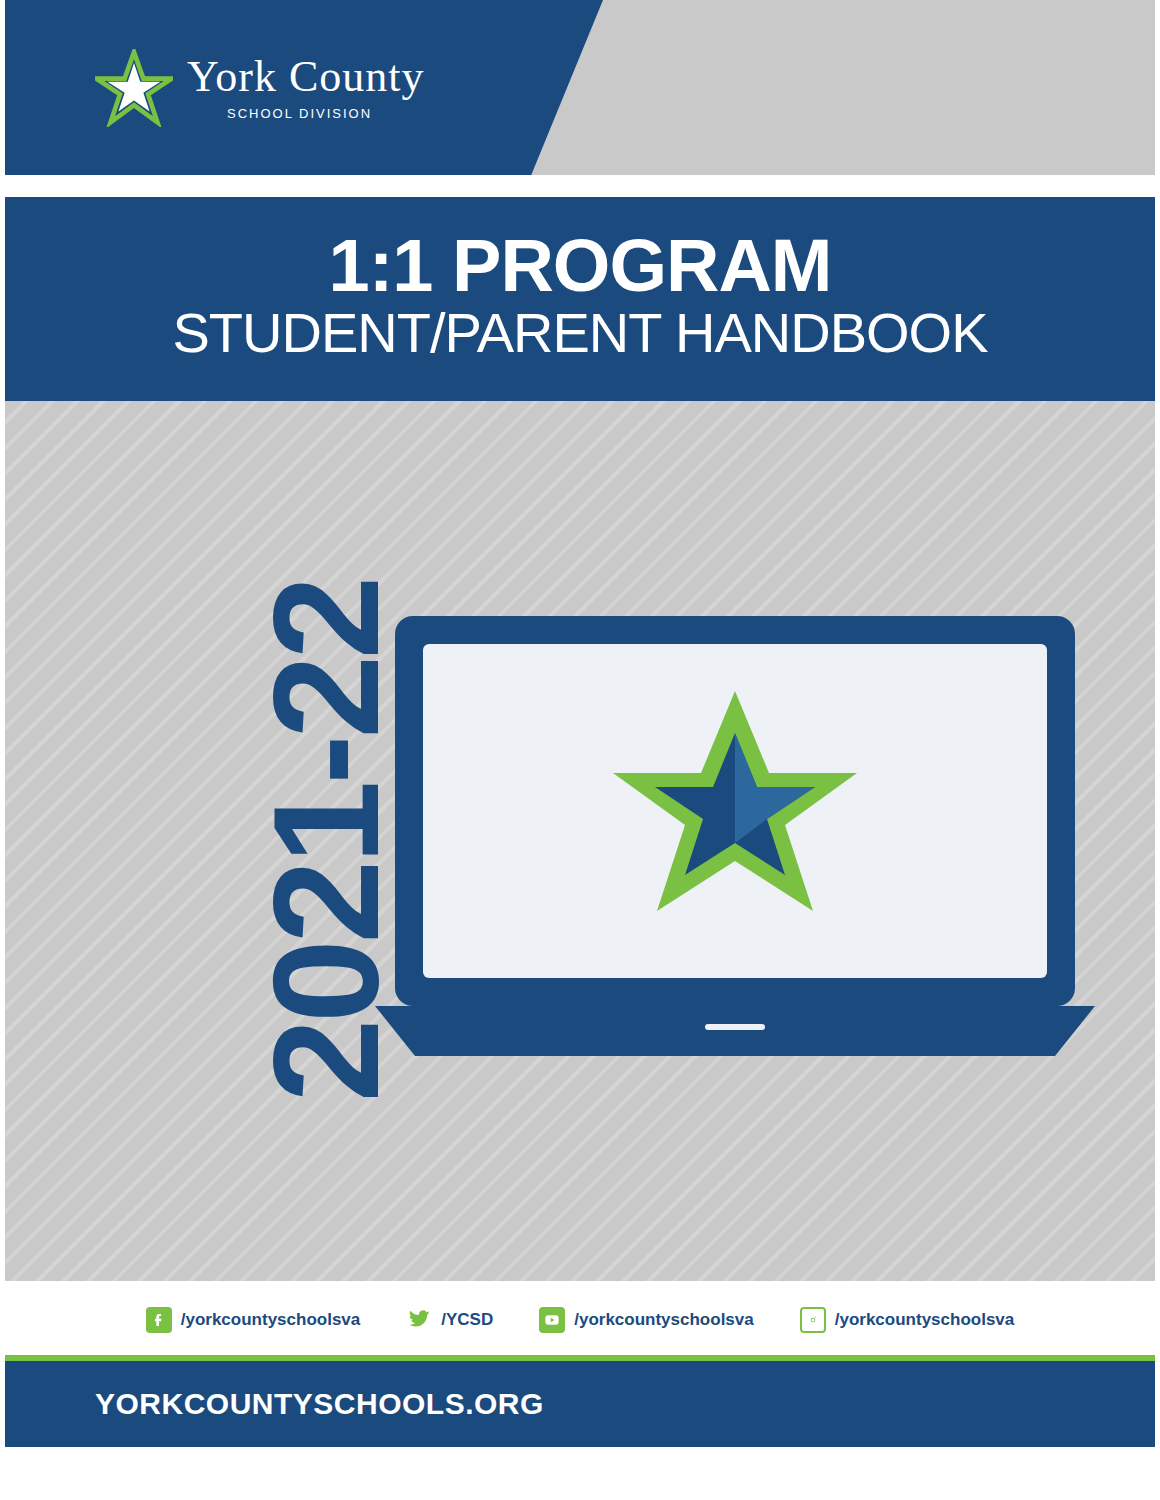York County School Division
1:1 PROGRAM
STUDENT/PARENT HANDBOOK
2021-22
/yorkcountyschoolsva /YCSD /yorkcountyschoolsva /yorkcountyschoolsva
YORKCOUNTYSCHOOLS.ORG